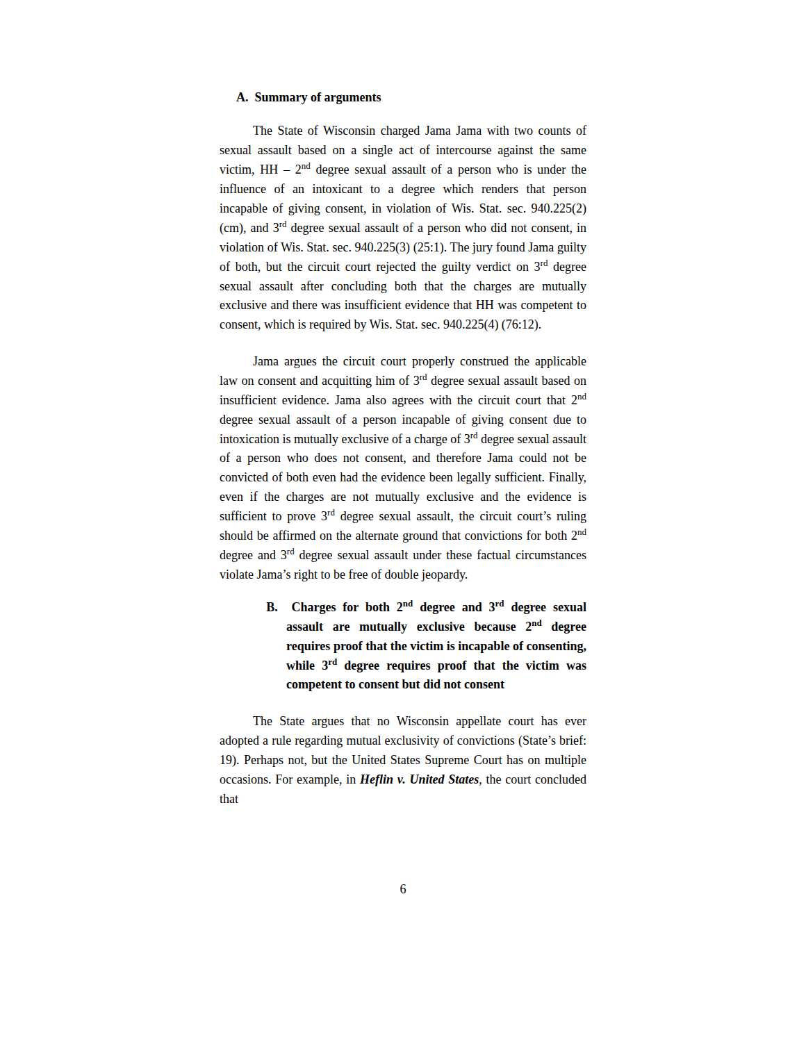A. Summary of arguments
The State of Wisconsin charged Jama Jama with two counts of sexual assault based on a single act of intercourse against the same victim, HH – 2nd degree sexual assault of a person who is under the influence of an intoxicant to a degree which renders that person incapable of giving consent, in violation of Wis. Stat. sec. 940.225(2)(cm), and 3rd degree sexual assault of a person who did not consent, in violation of Wis. Stat. sec. 940.225(3) (25:1). The jury found Jama guilty of both, but the circuit court rejected the guilty verdict on 3rd degree sexual assault after concluding both that the charges are mutually exclusive and there was insufficient evidence that HH was competent to consent, which is required by Wis. Stat. sec. 940.225(4) (76:12).
Jama argues the circuit court properly construed the applicable law on consent and acquitting him of 3rd degree sexual assault based on insufficient evidence. Jama also agrees with the circuit court that 2nd degree sexual assault of a person incapable of giving consent due to intoxication is mutually exclusive of a charge of 3rd degree sexual assault of a person who does not consent, and therefore Jama could not be convicted of both even had the evidence been legally sufficient. Finally, even if the charges are not mutually exclusive and the evidence is sufficient to prove 3rd degree sexual assault, the circuit court’s ruling should be affirmed on the alternate ground that convictions for both 2nd degree and 3rd degree sexual assault under these factual circumstances violate Jama’s right to be free of double jeopardy.
B. Charges for both 2nd degree and 3rd degree sexual assault are mutually exclusive because 2nd degree requires proof that the victim is incapable of consenting, while 3rd degree requires proof that the victim was competent to consent but did not consent
The State argues that no Wisconsin appellate court has ever adopted a rule regarding mutual exclusivity of convictions (State’s brief: 19). Perhaps not, but the United States Supreme Court has on multiple occasions. For example, in Heflin v. United States, the court concluded that
6